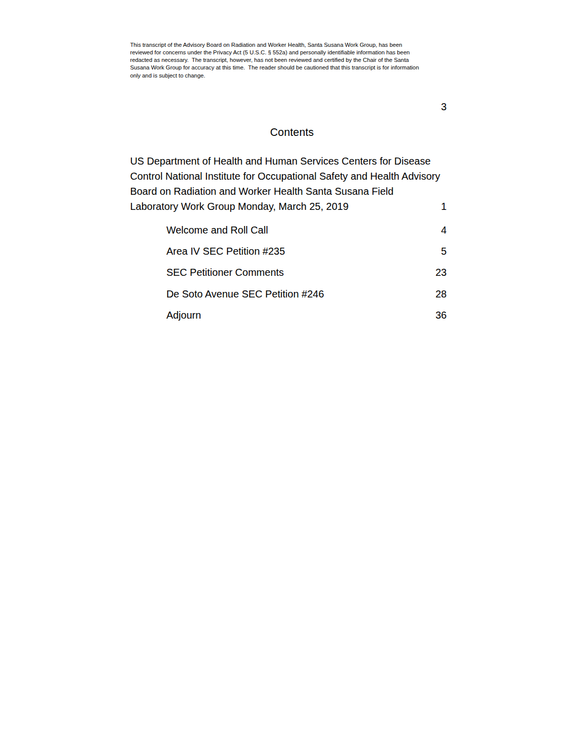This transcript of the Advisory Board on Radiation and Worker Health, Santa Susana Work Group, has been reviewed for concerns under the Privacy Act (5 U.S.C. § 552a) and personally identifiable information has been redacted as necessary. The transcript, however, has not been reviewed and certified by the Chair of the Santa Susana Work Group for accuracy at this time. The reader should be cautioned that this transcript is for information only and is subject to change.
3
Contents
US Department of Health and Human Services Centers for Disease Control National Institute for Occupational Safety and Health Advisory Board on Radiation and Worker Health Santa Susana Field Laboratory Work Group Monday, March 25, 2019 1
Welcome and Roll Call 4
Area IV SEC Petition #235 5
SEC Petitioner Comments 23
De Soto Avenue SEC Petition #246 28
Adjourn 36